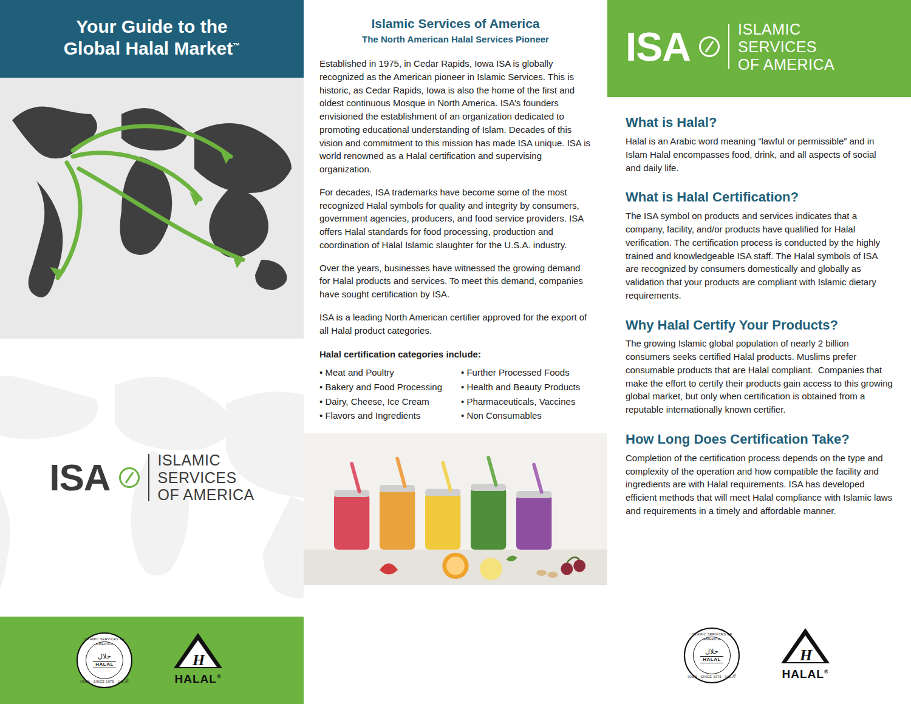Your Guide to the
Global Halal Market™
ISA ISLAMIC
SERVICES
OF AMERICA
ISLAMIC SERVICES OF AMERICA IOWA · SINCE 1975 · U.S.A.
حلال HALAL
®
H
HALAL®
Islamic Services of America
The North American Halal Services Pioneer
Established in 1975, in Cedar Rapids, Iowa ISA is globally recognized as the American pioneer in Islamic Services. This is historic, as Cedar Rapids, Iowa is also the home of the first and oldest continuous Mosque in North America. ISA’s founders envisioned the establishment of an organization dedicated to promoting educational understanding of Islam. Decades of this vision and commitment to this mission has made ISA unique. ISA is world renowned as a Halal certification and supervising organization.
For decades, ISA trademarks have become some of the most recognized Halal symbols for quality and integrity by consumers, government agencies, producers, and food service providers. ISA offers Halal standards for food processing, production and coordination of Halal Islamic slaughter for the U.S.A. industry.
Over the years, businesses have witnessed the growing demand for Halal products and services. To meet this demand, companies have sought certification by ISA.
ISA is a leading North American certifier approved for the export of all Halal product categories.
Halal certification categories include:
Meat and Poultry
Further Processed Foods
Bakery and Food Processing
Health and Beauty Products
Dairy, Cheese, Ice Cream
Pharmaceuticals, Vaccines
Flavors and Ingredients
Non Consumables
ISA ISLAMIC
SERVICES
OF AMERICA
What is Halal?
Halal is an Arabic word meaning “lawful or permissible” and in Islam Halal encompasses food, drink, and all aspects of social and daily life.
What is Halal Certification?
The ISA symbol on products and services indicates that a company, facility, and/or products have qualified for Halal verification. The certification process is conducted by the highly trained and knowledgeable ISA staff. The Halal symbols of ISA are recognized by consumers domestically and globally as validation that your products are compliant with Islamic dietary requirements.
Why Halal Certify Your Products?
The growing Islamic global population of nearly 2 billion consumers seeks certified Halal products. Muslims prefer consumable products that are Halal compliant. Companies that make the effort to certify their products gain access to this growing global market, but only when certification is obtained from a reputable internationally known certifier.
How Long Does Certification Take?
Completion of the certification process depends on the type and complexity of the operation and how compatible the facility and ingredients are with Halal requirements. ISA has developed efficient methods that will meet Halal compliance with Islamic laws and requirements in a timely and affordable manner.
ISLAMIC SERVICES OF AMERICA IOWA · SINCE 1975 · U.S.A.
حلال HALAL
®
H
HALAL®